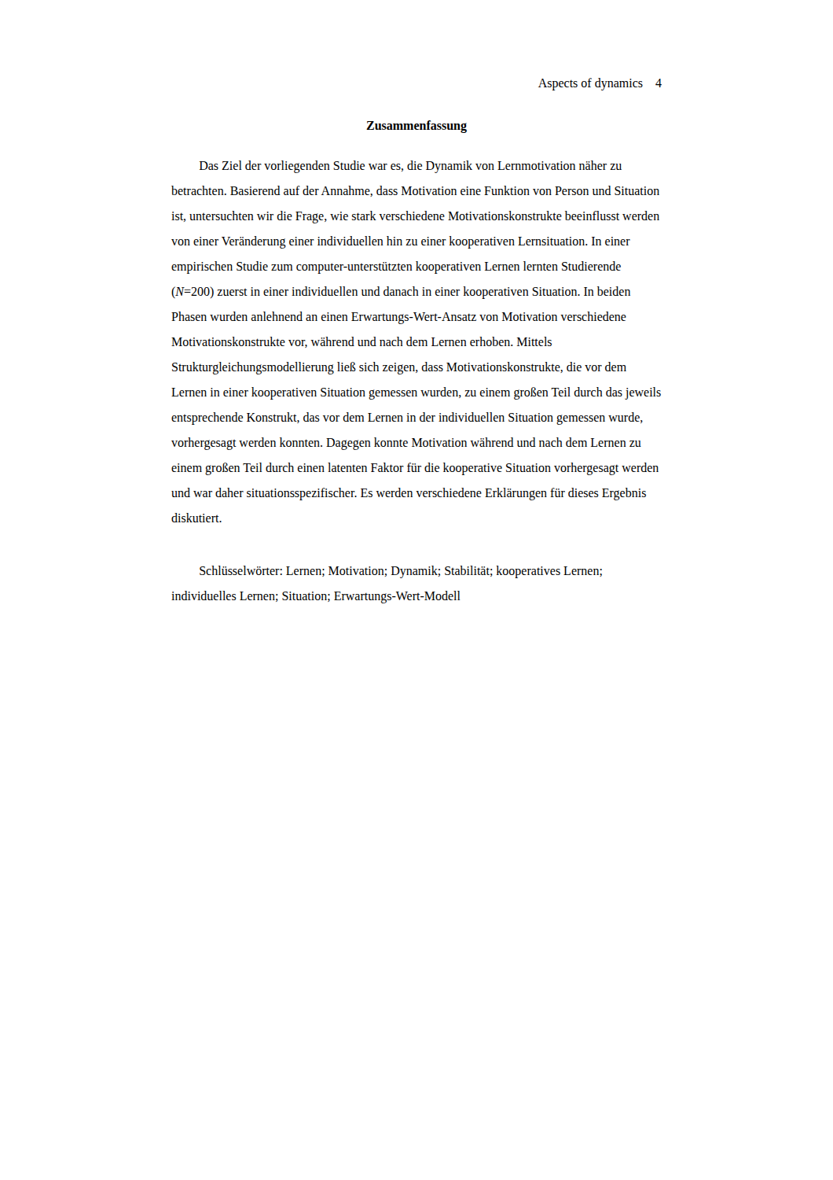Aspects of dynamics 4
Zusammenfassung
Das Ziel der vorliegenden Studie war es, die Dynamik von Lernmotivation näher zu betrachten. Basierend auf der Annahme, dass Motivation eine Funktion von Person und Situation ist, untersuchten wir die Frage, wie stark verschiedene Motivationskonstrukte beeinflusst werden von einer Veränderung einer individuellen hin zu einer kooperativen Lernsituation. In einer empirischen Studie zum computer-unterstützten kooperativen Lernen lernten Studierende (N=200) zuerst in einer individuellen und danach in einer kooperativen Situation. In beiden Phasen wurden anlehnend an einen Erwartungs-Wert-Ansatz von Motivation verschiedene Motivationskonstrukte vor, während und nach dem Lernen erhoben. Mittels Strukturgleichungsmodellierung ließ sich zeigen, dass Motivationskonstrukte, die vor dem Lernen in einer kooperativen Situation gemessen wurden, zu einem großen Teil durch das jeweils entsprechende Konstrukt, das vor dem Lernen in der individuellen Situation gemessen wurde, vorhergesagt werden konnten. Dagegen konnte Motivation während und nach dem Lernen zu einem großen Teil durch einen latenten Faktor für die kooperative Situation vorhergesagt werden und war daher situationsspezifischer. Es werden verschiedene Erklärungen für dieses Ergebnis diskutiert.
Schlüsselwörter: Lernen; Motivation; Dynamik; Stabilität; kooperatives Lernen; individuelles Lernen; Situation; Erwartungs-Wert-Modell